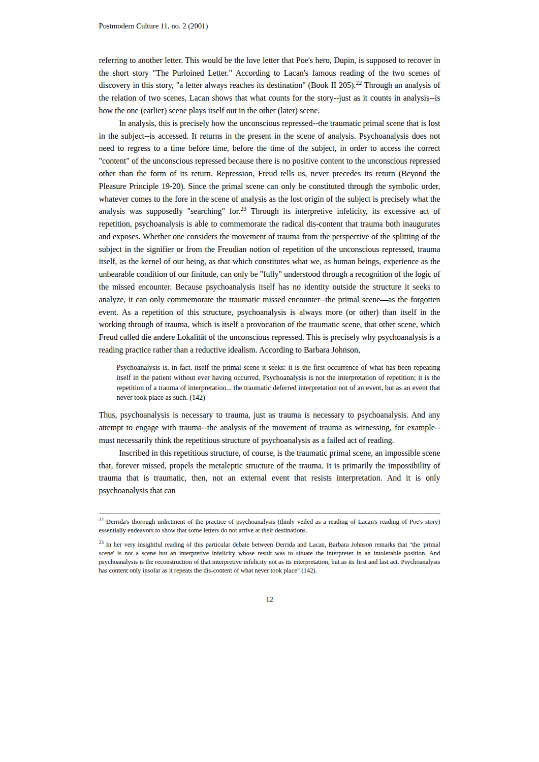Postmodern Culture 11, no. 2 (2001)
referring to another letter. This would be the love letter that Poe's hero, Dupin, is supposed to recover in the short story "The Purloined Letter." According to Lacan's famous reading of the two scenes of discovery in this story, "a letter always reaches its destination" (Book II 205).22 Through an analysis of the relation of two scenes, Lacan shows that what counts for the story--just as it counts in analysis--is how the one (earlier) scene plays itself out in the other (later) scene.
In analysis, this is precisely how the unconscious repressed--the traumatic primal scene that is lost in the subject--is accessed. It returns in the present in the scene of analysis. Psychoanalysis does not need to regress to a time before time, before the time of the subject, in order to access the correct "content" of the unconscious repressed because there is no positive content to the unconscious repressed other than the form of its return. Repression, Freud tells us, never precedes its return (Beyond the Pleasure Principle 19-20). Since the primal scene can only be constituted through the symbolic order, whatever comes to the fore in the scene of analysis as the lost origin of the subject is precisely what the analysis was supposedly "searching" for.23 Through its interpretive infelicity, its excessive act of repetition, psychoanalysis is able to commemorate the radical dis-content that trauma both inaugurates and exposes. Whether one considers the movement of trauma from the perspective of the splitting of the subject in the signifier or from the Freudian notion of repetition of the unconscious repressed, trauma itself, as the kernel of our being, as that which constitutes what we, as human beings, experience as the unbearable condition of our finitude, can only be "fully" understood through a recognition of the logic of the missed encounter. Because psychoanalysis itself has no identity outside the structure it seeks to analyze, it can only commemorate the traumatic missed encounter--the primal scene—as the forgotten event. As a repetition of this structure, psychoanalysis is always more (or other) than itself in the working through of trauma, which is itself a provocation of the traumatic scene, that other scene, which Freud called die andere Lokalität of the unconscious repressed. This is precisely why psychoanalysis is a reading practice rather than a reductive idealism. According to Barbara Johnson,
Psychoanalysis is, in fact, itself the primal scene it seeks: it is the first occurrence of what has been repeating itself in the patient without ever having occurred. Psychoanalysis is not the interpretation of repetition; it is the repetition of a trauma of interpretation... the traumatic deferred interpretation not of an event, but as an event that never took place as such. (142)
Thus, psychoanalysis is necessary to trauma, just as trauma is necessary to psychoanalysis. And any attempt to engage with trauma--the analysis of the movement of trauma as witnessing, for example--must necessarily think the repetitious structure of psychoanalysis as a failed act of reading.
Inscribed in this repetitious structure, of course, is the traumatic primal scene, an impossible scene that, forever missed, propels the metaleptic structure of the trauma. It is primarily the impossibility of trauma that is traumatic, then, not an external event that resists interpretation. And it is only psychoanalysis that can
22 Derrida's thorough indictment of the practice of psychoanalysis (thinly veiled as a reading of Lacan's reading of Poe's story) essentially endeavors to show that some letters do not arrive at their destinations.
23 In her very insightful reading of this particular debate between Derrida and Lacan, Barbara Johnson remarks that "the 'primal scene' is not a scene but an interpretive infelicity whose result was to situate the interpreter in an intolerable position. And psychoanalysis is the reconstruction of that interpretive infelicity not as its interpretation, but as its first and last act. Psychoanalysis has content only insofar as it repeats the dis-content of what never took place" (142).
12